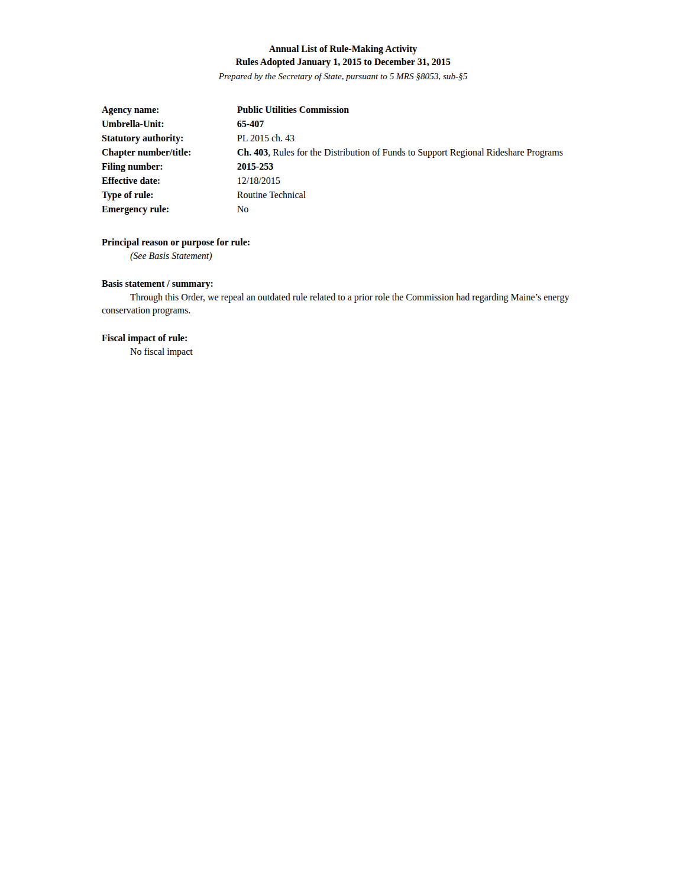Annual List of Rule-Making Activity
Rules Adopted January 1, 2015 to December 31, 2015
Prepared by the Secretary of State, pursuant to 5 MRS §8053, sub-§5
| Agency name: | Public Utilities Commission |
| Umbrella-Unit: | 65-407 |
| Statutory authority: | PL 2015 ch. 43 |
| Chapter number/title: | Ch. 403 , Rules for the Distribution of Funds to Support Regional Rideshare Programs |
| Filing number: | 2015-253 |
| Effective date : | 12/18/2015 |
| Type of rule: | Routine Technical |
| Emergency rule: | No |
Principal reason or purpose for rule:
(See Basis Statement)
Basis statement / summary:
Through this Order, we repeal an outdated rule related to a prior role the Commission had regarding Maine’s energy conservation programs.
Fiscal impact of rule:
No fiscal impact